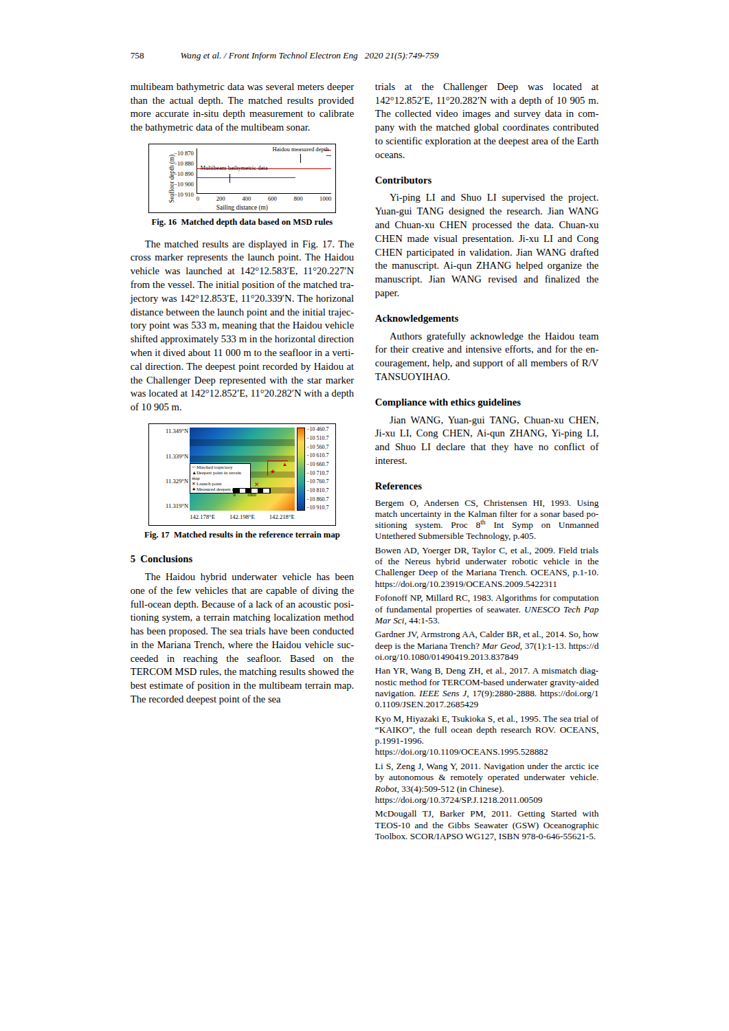758 Wang et al. / Front Inform Technol Electron Eng 2020 21(5):749-759
multibeam bathymetric data was several meters deeper than the actual depth. The matched results provided more accurate in-situ depth measurement to calibrate the bathymetric data of the multibeam sonar.
Seafloor depth (m)
−10 870
−10 880
−10 890
−10 900
−10 910
Haidou measured depth
Multibeam bathymetric data
02004006008001000
Sailing distance (m)
Fig. 16 Matched depth data based on MSD rules
The matched results are displayed in Fig. 17. The cross marker represents the launch point. The Haidou vehicle was launched at 142°12.583′E, 11°20.227′N from the vessel. The initial position of the matched trajectory was 142°12.853′E, 11°20.339′N. The horizonal distance between the launch point and the initial trajectory point was 533 m, meaning that the Haidou vehicle shifted approximately 533 m in the horizontal direction when it dived about 11 000 m to the seafloor in a vertical direction. The deepest point recorded by Haidou at the Challenger Deep represented with the star marker was located at 142°12.852′E, 11°20.282′N with a depth of 10 905 m.
11.349°N
11.339°N
11.329°N
11.319°N
★
✕
▲
─Matched trajectory
▲Deepest point in terrain map
✕Launch point
★Measured deepest point
0 1000
−10 460.7
−10 510.7
−10 560.7
−10 610.7
−10 660.7
−10 710.7
−10 760.7
−10 810.7
−10 860.7
−10 910.7
142.178°E 142.198°E 142.218°E
Fig. 17 Matched results in the reference terrain map
5 Conclusions
The Haidou hybrid underwater vehicle has been one of the few vehicles that are capable of diving the full-ocean depth. Because of a lack of an acoustic positioning system, a terrain matching localization method has been proposed. The sea trials have been conducted in the Mariana Trench, where the Haidou vehicle succeeded in reaching the seafloor. Based on the TERCOM MSD rules, the matching results showed the best estimate of position in the multibeam terrain map. The recorded deepest point of the sea
trials at the Challenger Deep was located at 142°12.852′E, 11°20.282′N with a depth of 10 905 m. The collected video images and survey data in company with the matched global coordinates contributed to scientific exploration at the deepest area of the Earth oceans.
Contributors
Yi-ping LI and Shuo LI supervised the project. Yuan-gui TANG designed the research. Jian WANG and Chuan-xu CHEN processed the data. Chuan-xu CHEN made visual presentation. Ji-xu LI and Cong CHEN participated in validation. Jian WANG drafted the manuscript. Ai-qun ZHANG helped organize the manuscript. Jian WANG revised and finalized the paper.
Acknowledgements
Authors gratefully acknowledge the Haidou team for their creative and intensive efforts, and for the encouragement, help, and support of all members of R/V TANSUOYIHAO.
Compliance with ethics guidelines
Jian WANG, Yuan-gui TANG, Chuan-xu CHEN, Ji-xu LI, Cong CHEN, Ai-qun ZHANG, Yi-ping LI, and Shuo LI declare that they have no conflict of interest.
References
Bergem O, Andersen CS, Christensen HI, 1993. Using match uncertainty in the Kalman filter for a sonar based positioning system. Proc 8th Int Symp on Unmanned Untethered Submersible Technology, p.405.
Bowen AD, Yoerger DR, Taylor C, et al., 2009. Field trials of the Nereus hybrid underwater robotic vehicle in the Challenger Deep of the Mariana Trench. OCEANS, p.1-10. https://doi.org/10.23919/OCEANS.2009.5422311
Fofonoff NP, Millard RC, 1983. Algorithms for computation of fundamental properties of seawater. UNESCO Tech Pap Mar Sci, 44:1-53.
Gardner JV, Armstrong AA, Calder BR, et al., 2014. So, how deep is the Mariana Trench? Mar Geod, 37(1):1-13. https://doi.org/10.1080/01490419.2013.837849
Han YR, Wang B, Deng ZH, et al., 2017. A mismatch diagnostic method for TERCOM-based underwater gravity-aided navigation. IEEE Sens J, 17(9):2880-2888. https://doi.org/10.1109/JSEN.2017.2685429
Kyo M, Hiyazaki E, Tsukioka S, et al., 1995. The sea trial of “KAIKO”, the full ocean depth research ROV. OCEANS, p.1991-1996.
https://doi.org/10.1109/OCEANS.1995.528882
Li S, Zeng J, Wang Y, 2011. Navigation under the arctic ice by autonomous & remotely operated underwater vehicle. Robot, 33(4):509-512 (in Chinese).
https://doi.org/10.3724/SP.J.1218.2011.00509
McDougall TJ, Barker PM, 2011. Getting Started with TEOS-10 and the Gibbs Seawater (GSW) Oceanographic Toolbox. SCOR/IAPSO WG127, ISBN 978-0-646-55621-5.